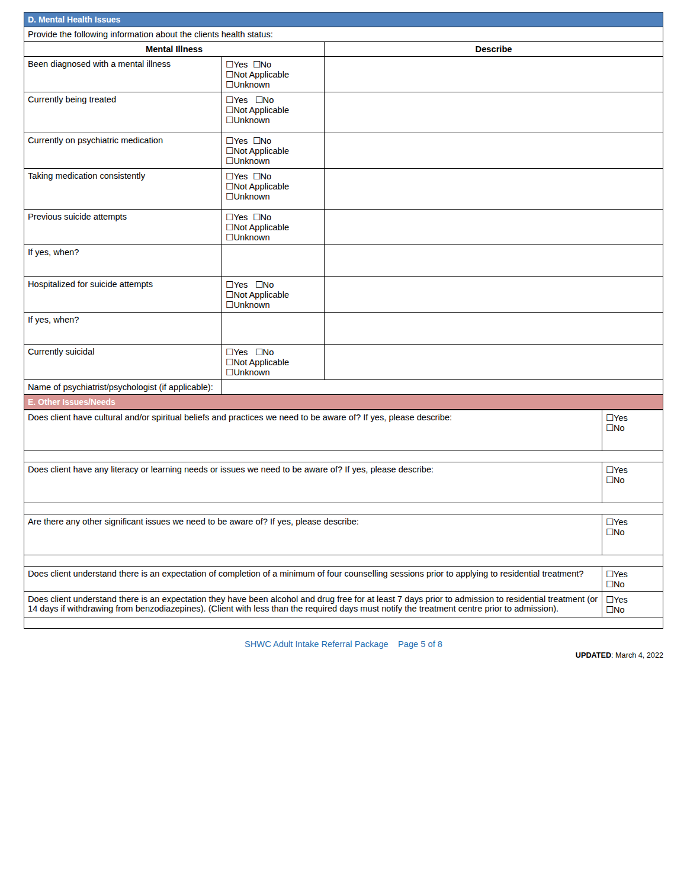| D. Mental Health Issues |
| Provide the following information about the clients health status: |
| Mental Illness | Describe |
| Been diagnosed with a mental illness | ☐Yes ☐No ☐Not Applicable ☐Unknown | |
| Currently being treated | ☐Yes ☐No ☐Not Applicable ☐Unknown | |
| Currently on psychiatric medication | ☐Yes ☐No ☐Not Applicable ☐Unknown | |
| Taking medication consistently | ☐Yes ☐No ☐Not Applicable ☐Unknown | |
| Previous suicide attempts | ☐Yes ☐No ☐Not Applicable ☐Unknown | |
| If yes, when? | | |
| Hospitalized for suicide attempts | ☐Yes ☐No ☐Not Applicable ☐Unknown | |
| If yes, when? | | |
| Currently suicidal | ☐Yes ☐No ☐Not Applicable ☐Unknown | |
| Name of psychiatrist/psychologist (if applicable): | |
| E. Other Issues/Needs |
| Does client have cultural and/or spiritual beliefs and practices we need to be aware of? If yes, please describe: | ☐Yes ☐No |
| Does client have any literacy or learning needs or issues we need to be aware of? If yes, please describe: | ☐Yes ☐No |
| Are there any other significant issues we need to be aware of? If yes, please describe: | ☐Yes ☐No |
| Does client understand there is an expectation of completion of a minimum of four counselling sessions prior to applying to residential treatment? | ☐Yes ☐No |
| Does client understand there is an expectation they have been alcohol and drug free for at least 7 days prior to admission to residential treatment (or 14 days if withdrawing from benzodiazepines). (Client with less than the required days must notify the treatment centre prior to admission). | ☐Yes ☐No |
SHWC Adult Intake Referral Package Page 5 of 8
UPDATED: March 4, 2022